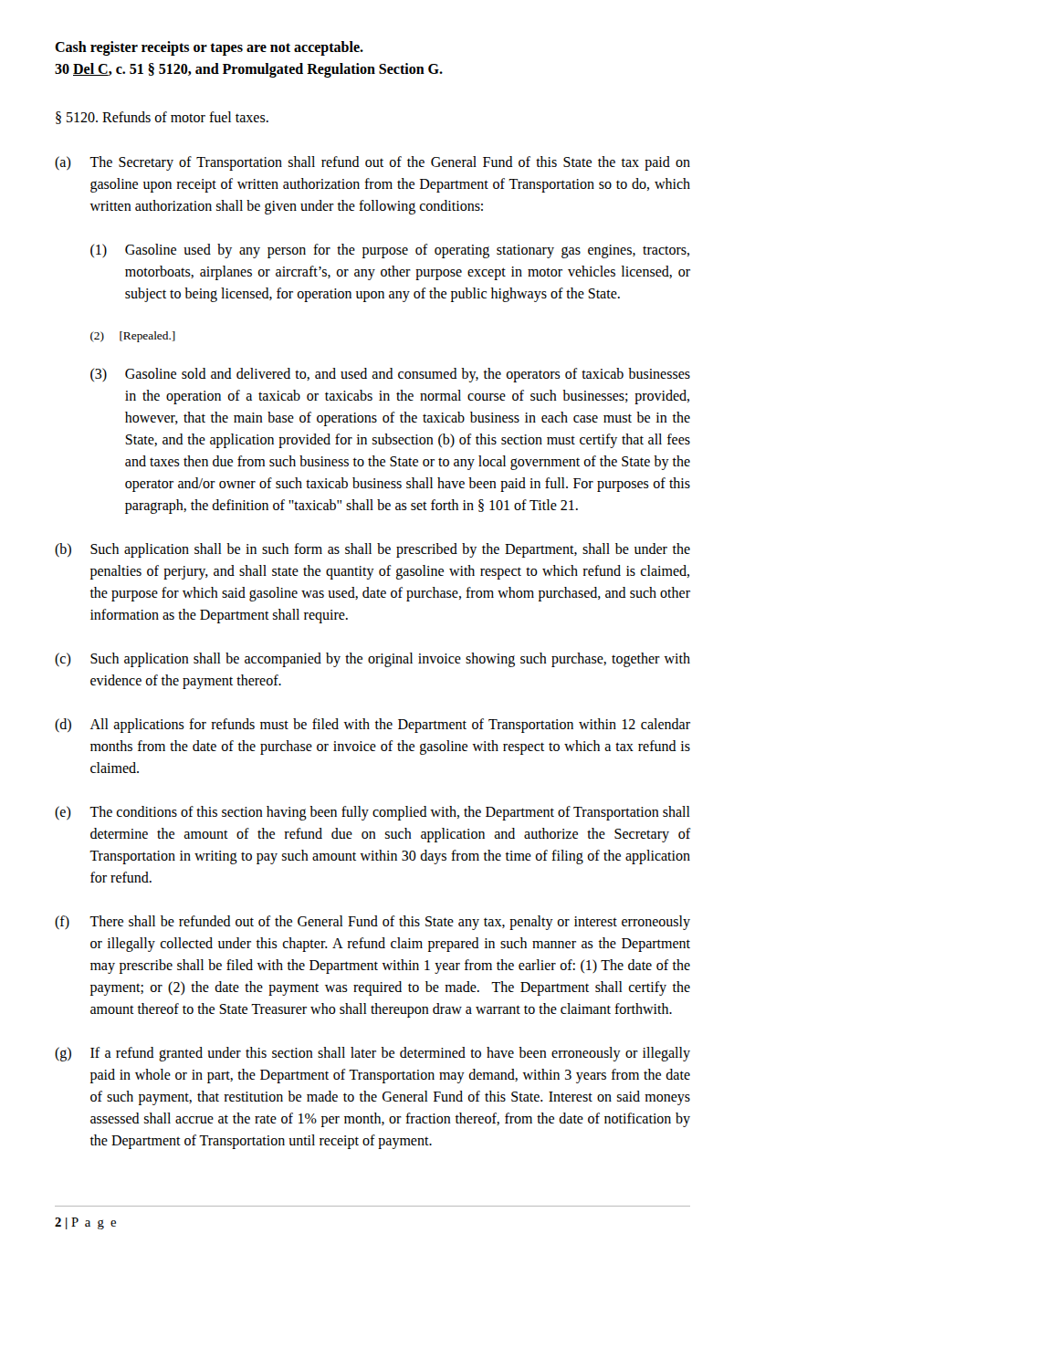Cash register receipts or tapes are not acceptable.
30 Del C, c. 51 § 5120, and Promulgated Regulation Section G.
§ 5120. Refunds of motor fuel taxes.
(a) The Secretary of Transportation shall refund out of the General Fund of this State the tax paid on gasoline upon receipt of written authorization from the Department of Transportation so to do, which written authorization shall be given under the following conditions:
(1) Gasoline used by any person for the purpose of operating stationary gas engines, tractors, motorboats, airplanes or aircraft’s, or any other purpose except in motor vehicles licensed, or subject to being licensed, for operation upon any of the public highways of the State.
(2) [Repealed.]
(3) Gasoline sold and delivered to, and used and consumed by, the operators of taxicab businesses in the operation of a taxicab or taxicabs in the normal course of such businesses; provided, however, that the main base of operations of the taxicab business in each case must be in the State, and the application provided for in subsection (b) of this section must certify that all fees and taxes then due from such business to the State or to any local government of the State by the operator and/or owner of such taxicab business shall have been paid in full. For purposes of this paragraph, the definition of "taxicab" shall be as set forth in § 101 of Title 21.
(b) Such application shall be in such form as shall be prescribed by the Department, shall be under the penalties of perjury, and shall state the quantity of gasoline with respect to which refund is claimed, the purpose for which said gasoline was used, date of purchase, from whom purchased, and such other information as the Department shall require.
(c) Such application shall be accompanied by the original invoice showing such purchase, together with evidence of the payment thereof.
(d) All applications for refunds must be filed with the Department of Transportation within 12 calendar months from the date of the purchase or invoice of the gasoline with respect to which a tax refund is claimed.
(e) The conditions of this section having been fully complied with, the Department of Transportation shall determine the amount of the refund due on such application and authorize the Secretary of Transportation in writing to pay such amount within 30 days from the time of filing of the application for refund.
(f) There shall be refunded out of the General Fund of this State any tax, penalty or interest erroneously or illegally collected under this chapter. A refund claim prepared in such manner as the Department may prescribe shall be filed with the Department within 1 year from the earlier of: (1) The date of the payment; or (2) the date the payment was required to be made. The Department shall certify the amount thereof to the State Treasurer who shall thereupon draw a warrant to the claimant forthwith.
(g) If a refund granted under this section shall later be determined to have been erroneously or illegally paid in whole or in part, the Department of Transportation may demand, within 3 years from the date of such payment, that restitution be made to the General Fund of this State. Interest on said moneys assessed shall accrue at the rate of 1% per month, or fraction thereof, from the date of notification by the Department of Transportation until receipt of payment.
2 | P a g e